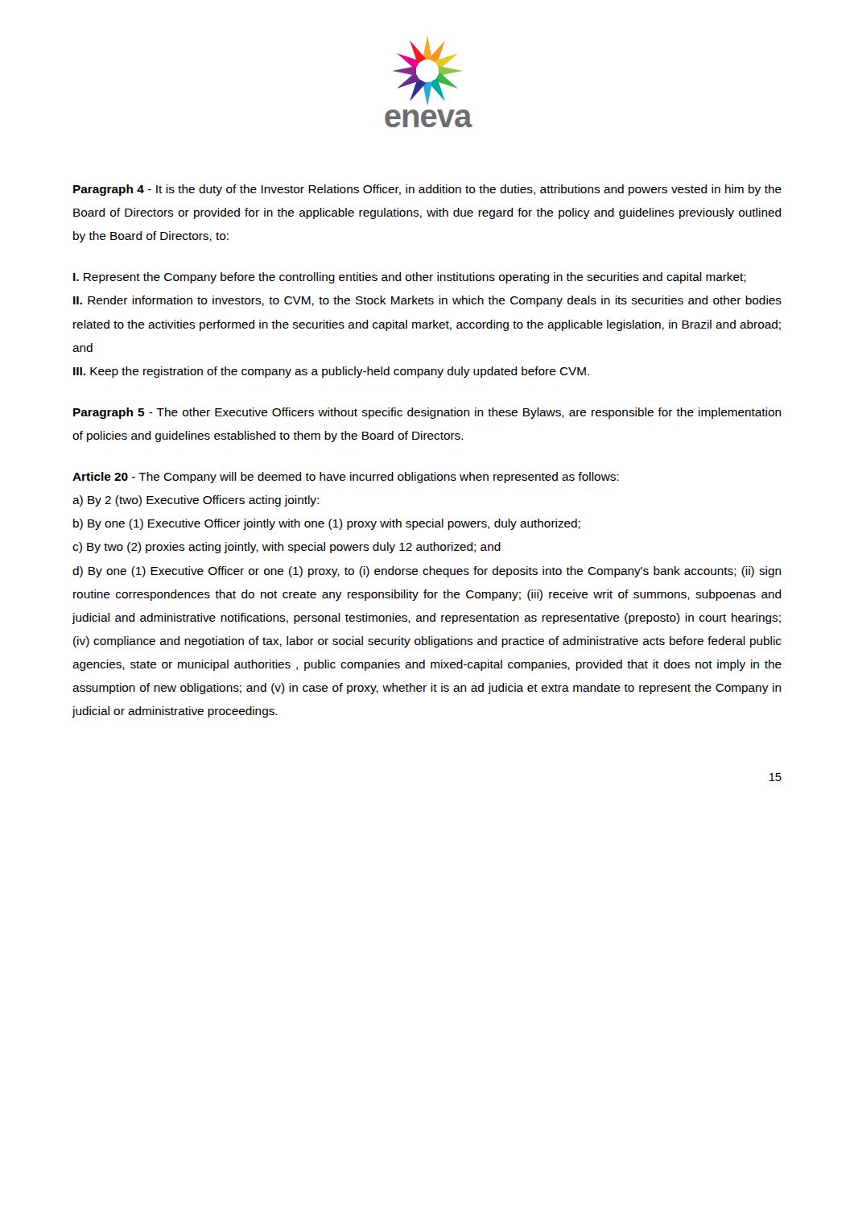eneva
Paragraph 4 - It is the duty of the Investor Relations Officer, in addition to the duties, attributions and powers vested in him by the Board of Directors or provided for in the applicable regulations, with due regard for the policy and guidelines previously outlined by the Board of Directors, to:
I. Represent the Company before the controlling entities and other institutions operating in the securities and capital market;
II. Render information to investors, to CVM, to the Stock Markets in which the Company deals in its securities and other bodies related to the activities performed in the securities and capital market, according to the applicable legislation, in Brazil and abroad; and
III. Keep the registration of the company as a publicly-held company duly updated before CVM.
Paragraph 5 - The other Executive Officers without specific designation in these Bylaws, are responsible for the implementation of policies and guidelines established to them by the Board of Directors.
Article 20 - The Company will be deemed to have incurred obligations when represented as follows:
a) By 2 (two) Executive Officers acting jointly:
b) By one (1) Executive Officer jointly with one (1) proxy with special powers, duly authorized;
c) By two (2) proxies acting jointly, with special powers duly 12 authorized; and
d) By one (1) Executive Officer or one (1) proxy, to (i) endorse cheques for deposits into the Company's bank accounts; (ii) sign routine correspondences that do not create any responsibility for the Company; (iii) receive writ of summons, subpoenas and judicial and administrative notifications, personal testimonies, and representation as representative (preposto) in court hearings; (iv) compliance and negotiation of tax, labor or social security obligations and practice of administrative acts before federal public agencies, state or municipal authorities , public companies and mixed-capital companies, provided that it does not imply in the assumption of new obligations; and (v) in case of proxy, whether it is an ad judicia et extra mandate to represent the Company in judicial or administrative proceedings.
15